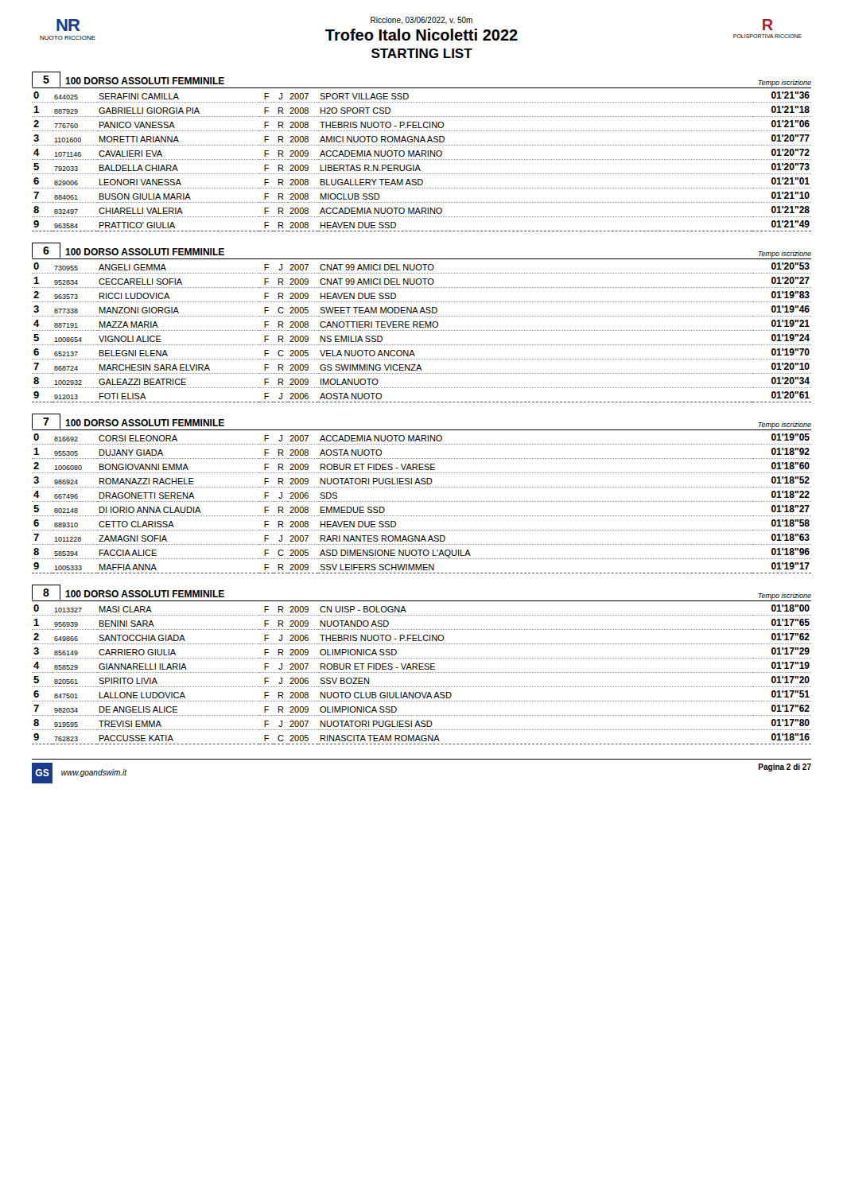NR
NUOTO RICCIONE
R
POLISPORTIVA RICCIONE
Riccione, 03/06/2022, v. 50m
Trofeo Italo Nicoletti 2022
STARTING LIST
5
100 DORSO ASSOLUTI FEMMINILE
Tempo iscrizione
| 0 | 644025 | SERAFINI CAMILLA | F | J | 2007 | SPORT VILLAGE SSD | 01'21"36 |
| 1 | 887929 | GABRIELLI GIORGIA PIA | F | R | 2008 | H2O SPORT CSD | 01'21"18 |
| 2 | 776760 | PANICO VANESSA | F | R | 2008 | THEBRIS NUOTO - P.FELCINO | 01'21"06 |
| 3 | 1101600 | MORETTI ARIANNA | F | R | 2008 | AMICI NUOTO ROMAGNA ASD | 01'20"77 |
| 4 | 1071146 | CAVALIERI EVA | F | R | 2009 | ACCADEMIA NUOTO MARINO | 01'20"72 |
| 5 | 792033 | BALDELLA CHIARA | F | R | 2009 | LIBERTAS R.N.PERUGIA | 01'20"73 |
| 6 | 829006 | LEONORI VANESSA | F | R | 2008 | BLUGALLERY TEAM ASD | 01'21"01 |
| 7 | 884061 | BUSON GIULIA MARIA | F | R | 2008 | MIOCLUB SSD | 01'21"10 |
| 8 | 832497 | CHIARELLI VALERIA | F | R | 2008 | ACCADEMIA NUOTO MARINO | 01'21"28 |
| 9 | 963584 | PRATTICO' GIULIA | F | R | 2008 | HEAVEN DUE SSD | 01'21"49 |
6
100 DORSO ASSOLUTI FEMMINILE
Tempo iscrizione
| 0 | 730955 | ANGELI GEMMA | F | J | 2007 | CNAT 99 AMICI DEL NUOTO | 01'20"53 |
| 1 | 952834 | CECCARELLI SOFIA | F | R | 2009 | CNAT 99 AMICI DEL NUOTO | 01'20"27 |
| 2 | 963573 | RICCI LUDOVICA | F | R | 2009 | HEAVEN DUE SSD | 01'19"83 |
| 3 | 877338 | MANZONI GIORGIA | F | C | 2005 | SWEET TEAM MODENA ASD | 01'19"46 |
| 4 | 887191 | MAZZA MARIA | F | R | 2008 | CANOTTIERI TEVERE REMO | 01'19"21 |
| 5 | 1008654 | VIGNOLI ALICE | F | R | 2009 | NS EMILIA SSD | 01'19"24 |
| 6 | 652137 | BELEGNI ELENA | F | C | 2005 | VELA NUOTO ANCONA | 01'19"70 |
| 7 | 868724 | MARCHESIN SARA ELVIRA | F | R | 2009 | GS SWIMMING VICENZA | 01'20"10 |
| 8 | 1002932 | GALEAZZI BEATRICE | F | R | 2009 | IMOLANUOTO | 01'20"34 |
| 9 | 912013 | FOTI ELISA | F | J | 2006 | AOSTA NUOTO | 01'20"61 |
7
100 DORSO ASSOLUTI FEMMINILE
Tempo iscrizione
| 0 | 816692 | CORSI ELEONORA | F | J | 2007 | ACCADEMIA NUOTO MARINO | 01'19"05 |
| 1 | 955305 | DUJANY GIADA | F | R | 2008 | AOSTA NUOTO | 01'18"92 |
| 2 | 1006080 | BONGIOVANNI EMMA | F | R | 2009 | ROBUR ET FIDES - VARESE | 01'18"60 |
| 3 | 986924 | ROMANAZZI RACHELE | F | R | 2009 | NUOTATORI PUGLIESI ASD | 01'18"52 |
| 4 | 667496 | DRAGONETTI SERENA | F | J | 2006 | SDS | 01'18"22 |
| 5 | 802148 | DI IORIO ANNA CLAUDIA | F | R | 2008 | EMMEDUE SSD | 01'18"27 |
| 6 | 889310 | CETTO CLARISSA | F | R | 2008 | HEAVEN DUE SSD | 01'18"58 |
| 7 | 1011228 | ZAMAGNI SOFIA | F | J | 2007 | RARI NANTES ROMAGNA ASD | 01'18"63 |
| 8 | 585394 | FACCIA ALICE | F | C | 2005 | ASD DIMENSIONE NUOTO L'AQUILA | 01'18"96 |
| 9 | 1005333 | MAFFIA ANNA | F | R | 2009 | SSV LEIFERS SCHWIMMEN | 01'19"17 |
8
100 DORSO ASSOLUTI FEMMINILE
Tempo iscrizione
| 0 | 1013327 | MASI CLARA | F | R | 2009 | CN UISP - BOLOGNA | 01'18"00 |
| 1 | 956939 | BENINI SARA | F | R | 2009 | NUOTANDO ASD | 01'17"65 |
| 2 | 649866 | SANTOCCHIA GIADA | F | J | 2006 | THEBRIS NUOTO - P.FELCINO | 01'17"62 |
| 3 | 856149 | CARRIERO GIULIA | F | R | 2009 | OLIMPIONICA SSD | 01'17"29 |
| 4 | 858529 | GIANNARELLI ILARIA | F | J | 2007 | ROBUR ET FIDES - VARESE | 01'17"19 |
| 5 | 820561 | SPIRITO LIVIA | F | J | 2006 | SSV BOZEN | 01'17"20 |
| 6 | 847501 | LALLONE LUDOVICA | F | R | 2008 | NUOTO CLUB GIULIANOVA ASD | 01'17"51 |
| 7 | 982034 | DE ANGELIS ALICE | F | R | 2009 | OLIMPIONICA SSD | 01'17"62 |
| 8 | 919595 | TREVISI EMMA | F | J | 2007 | NUOTATORI PUGLIESI ASD | 01'17"80 |
| 9 | 762823 | PACCUSSE KATIA | F | C | 2005 | RINASCITA TEAM ROMAGNA | 01'18"16 |
GS www.goandswim.it Pagina 2 di 27